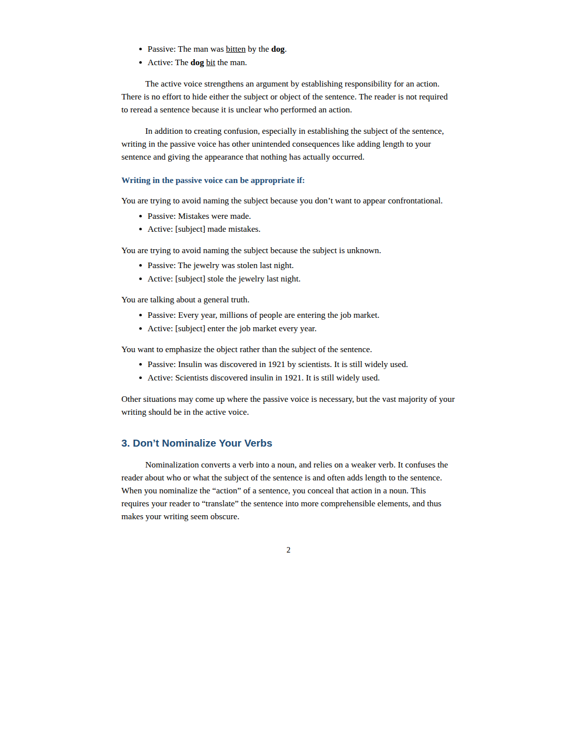Passive: The man was bitten by the dog.
Active: The dog bit the man.
The active voice strengthens an argument by establishing responsibility for an action. There is no effort to hide either the subject or object of the sentence. The reader is not required to reread a sentence because it is unclear who performed an action.
In addition to creating confusion, especially in establishing the subject of the sentence, writing in the passive voice has other unintended consequences like adding length to your sentence and giving the appearance that nothing has actually occurred.
Writing in the passive voice can be appropriate if:
You are trying to avoid naming the subject because you don’t want to appear confrontational.
Passive: Mistakes were made.
Active: [subject] made mistakes.
You are trying to avoid naming the subject because the subject is unknown.
Passive: The jewelry was stolen last night.
Active: [subject] stole the jewelry last night.
You are talking about a general truth.
Passive: Every year, millions of people are entering the job market.
Active: [subject] enter the job market every year.
You want to emphasize the object rather than the subject of the sentence.
Passive: Insulin was discovered in 1921 by scientists. It is still widely used.
Active: Scientists discovered insulin in 1921. It is still widely used.
Other situations may come up where the passive voice is necessary, but the vast majority of your writing should be in the active voice.
3. Don’t Nominalize Your Verbs
Nominalization converts a verb into a noun, and relies on a weaker verb. It confuses the reader about who or what the subject of the sentence is and often adds length to the sentence. When you nominalize the “action” of a sentence, you conceal that action in a noun. This requires your reader to “translate” the sentence into more comprehensible elements, and thus makes your writing seem obscure.
2